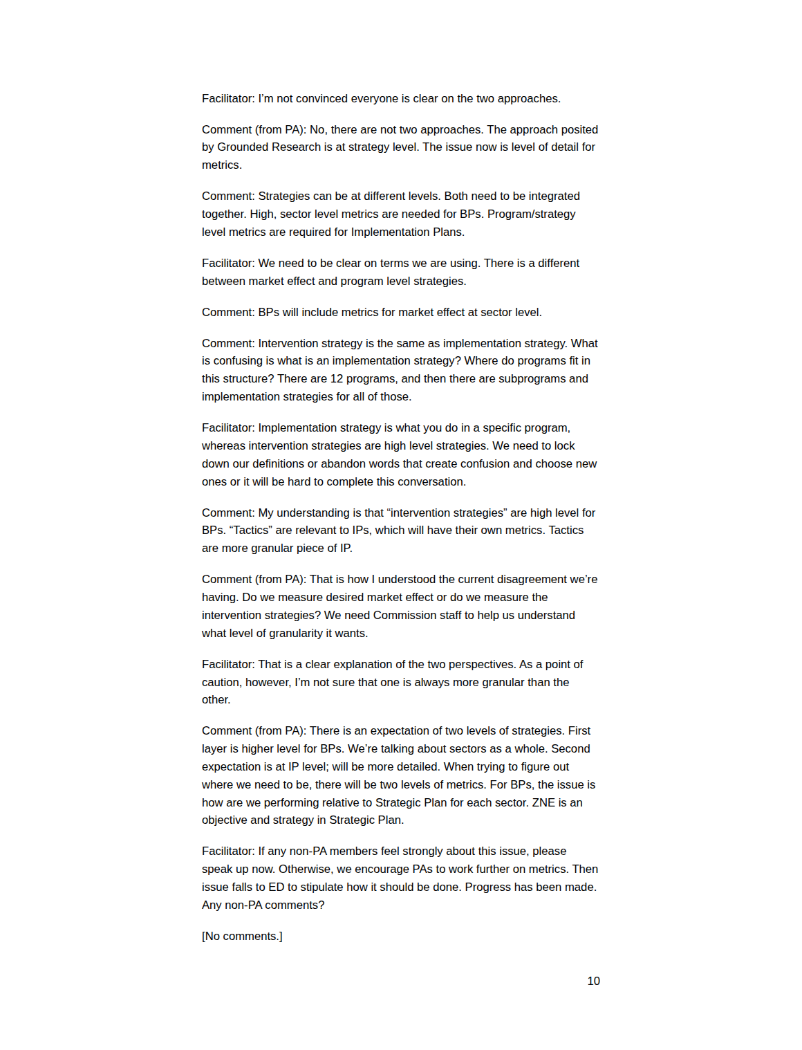Facilitator: I’m not convinced everyone is clear on the two approaches.
Comment (from PA): No, there are not two approaches. The approach posited by Grounded Research is at strategy level. The issue now is level of detail for metrics.
Comment: Strategies can be at different levels. Both need to be integrated together. High, sector level metrics are needed for BPs. Program/strategy level metrics are required for Implementation Plans.
Facilitator: We need to be clear on terms we are using. There is a different between market effect and program level strategies.
Comment: BPs will include metrics for market effect at sector level.
Comment: Intervention strategy is the same as implementation strategy. What is confusing is what is an implementation strategy? Where do programs fit in this structure? There are 12 programs, and then there are subprograms and implementation strategies for all of those.
Facilitator: Implementation strategy is what you do in a specific program, whereas intervention strategies are high level strategies. We need to lock down our definitions or abandon words that create confusion and choose new ones or it will be hard to complete this conversation.
Comment: My understanding is that “intervention strategies” are high level for BPs. “Tactics” are relevant to IPs, which will have their own metrics. Tactics are more granular piece of IP.
Comment (from PA): That is how I understood the current disagreement we’re having. Do we measure desired market effect or do we measure the intervention strategies? We need Commission staff to help us understand what level of granularity it wants.
Facilitator: That is a clear explanation of the two perspectives. As a point of caution, however, I’m not sure that one is always more granular than the other.
Comment (from PA): There is an expectation of two levels of strategies. First layer is higher level for BPs. We’re talking about sectors as a whole. Second expectation is at IP level; will be more detailed. When trying to figure out where we need to be, there will be two levels of metrics. For BPs, the issue is how are we performing relative to Strategic Plan for each sector. ZNE is an objective and strategy in Strategic Plan.
Facilitator: If any non-PA members feel strongly about this issue, please speak up now. Otherwise, we encourage PAs to work further on metrics. Then issue falls to ED to stipulate how it should be done. Progress has been made. Any non-PA comments?
[No comments.]
10